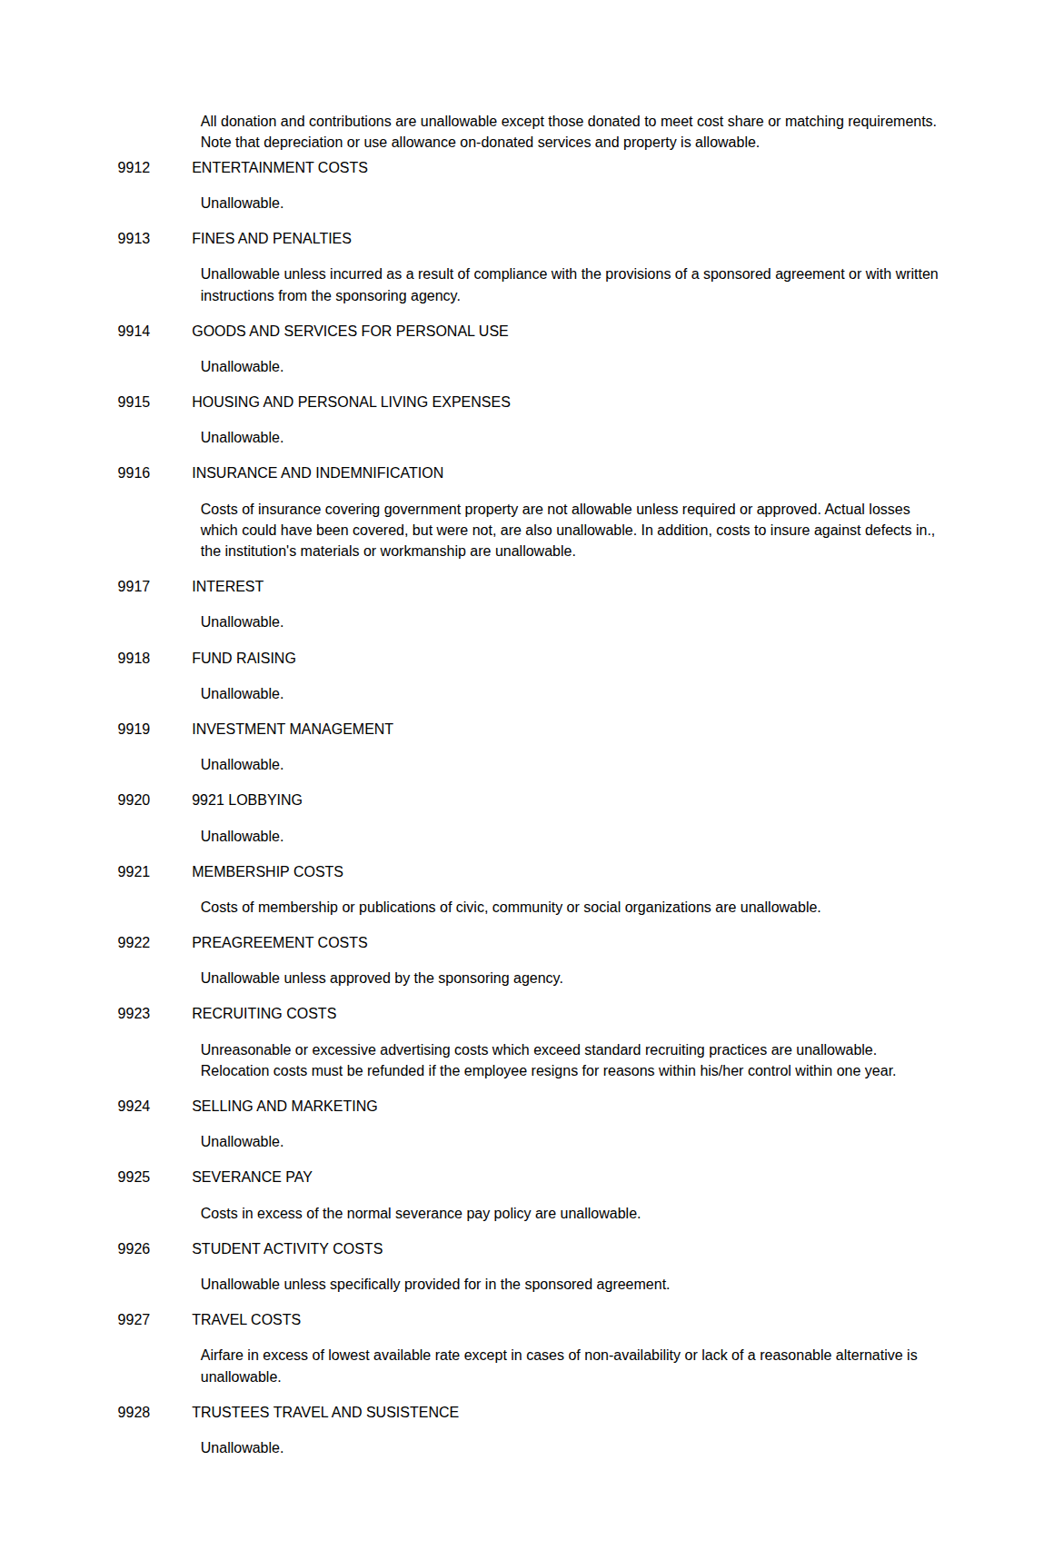All donation and contributions are unallowable except those donated to meet cost share or matching requirements. Note that depreciation or use allowance on-donated services and property is allowable.
9912
ENTERTAINMENT COSTS
Unallowable.
9913
FINES AND PENALTIES
Unallowable unless incurred as a result of compliance with the provisions of a sponsored agreement or with written instructions from the sponsoring agency.
9914
GOODS AND SERVICES FOR PERSONAL USE
Unallowable.
9915
HOUSING AND PERSONAL LIVING EXPENSES
Unallowable.
9916
INSURANCE AND INDEMNIFICATION
Costs of insurance covering government property are not allowable unless required or approved. Actual losses which could have been covered, but were not, are also unallowable. In addition, costs to insure against defects in., the institution's materials or workmanship are unallowable.
9917
INTEREST
Unallowable.
9918
FUND RAISING
Unallowable.
9919
INVESTMENT MANAGEMENT
Unallowable.
9920
9921 LOBBYING
Unallowable.
9921
MEMBERSHIP COSTS
Costs of membership or publications of civic, community or social organizations are unallowable.
9922
PREAGREEMENT COSTS
Unallowable unless approved by the sponsoring agency.
9923
RECRUITING COSTS
Unreasonable or excessive advertising costs which exceed standard recruiting practices are unallowable. Relocation costs must be refunded if the employee resigns for reasons within his/her control within one year.
9924
SELLING AND MARKETING
Unallowable.
9925
SEVERANCE PAY
Costs in excess of the normal severance pay policy are unallowable.
9926
STUDENT ACTIVITY COSTS
Unallowable unless specifically provided for in the sponsored agreement.
9927
TRAVEL COSTS
Airfare in excess of lowest available rate except in cases of non-availability or lack of a reasonable alternative is unallowable.
9928
TRUSTEES TRAVEL AND SUSISTENCE
Unallowable.